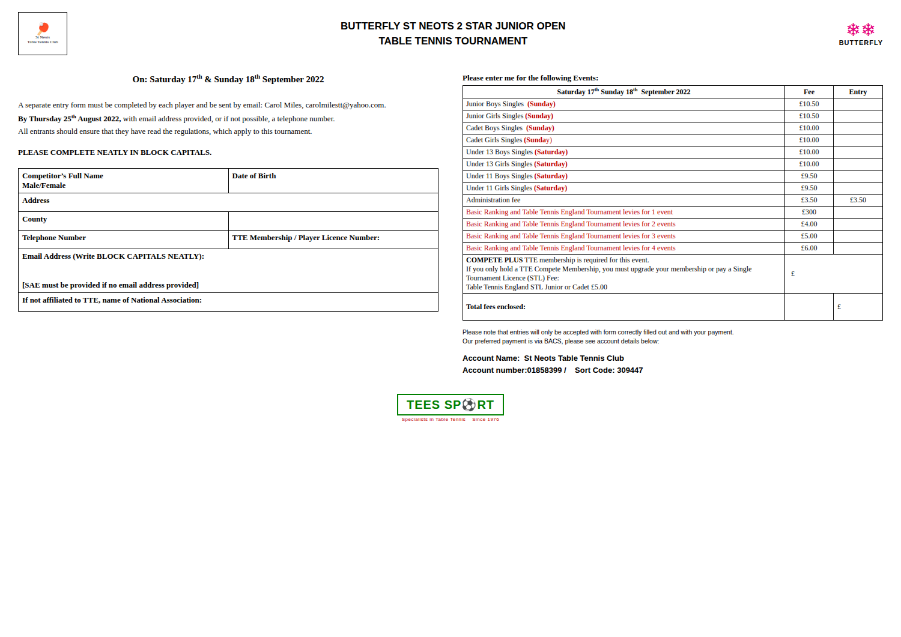🏓
St Neots
Table Tennis Club
BUTTERFLY ST NEOTS 2 STAR JUNIOR OPEN
TABLE TENNIS TOURNAMENT
❄❄
BUTTERFLY
On: Saturday 17th & Sunday 18th September 2022
A separate entry form must be completed by each player and be sent by email: Carol Miles, carolmilestt@yahoo.com.
By Thursday 25th August 2022, with email address provided, or if not possible, a telephone number.
All entrants should ensure that they have read the regulations, which apply to this tournament.
PLEASE COMPLETE NEATLY IN BLOCK CAPITALS.
| Competitor’s Full Name Male/Female | Date of Birth |
| Address |
| County | |
| Telephone Number | TTE Membership / Player Licence Number: |
| Email Address (Write BLOCK CAPITALS NEATLY): [SAE must be provided if no email address provided] |
| If not affiliated to TTE, name of National Association: |
Please enter me for the following Events:
| Saturday 17 th Sunday 18 th September 2022 | Fee | Entry |
| --- | --- | --- |
| Junior Boys Singles (Sunday) | £10.50 | |
| Junior Girls Singles (Sunday) | £10.50 | |
| Cadet Boys Singles (Sunday) | £10.00 | |
| Cadet Girls Singles (Sunda y) | £10.00 | |
| Under 13 Boys Singles (Saturday) | £10.00 | |
| Under 13 Girls Singles (Saturday) | £10.00 | |
| Under 11 Boys Singles (Saturday) | £9.50 | |
| Under 11 Girls Singles (Saturday) | £9.50 | |
| Administration fee | £3.50 | £3.50 |
| Basic Ranking and Table Tennis England Tournament levies for 1 event | £300 | |
| Basic Ranking and Table Tennis England Tournament levies for 2 events | £4.00 | |
| Basic Ranking and Table Tennis England Tournament levies for 3 events | £5.00 | |
| Basic Ranking and Table Tennis England Tournament levies for 4 events | £6.00 | |
| COMPETE PLUS TTE membership is required for this event. If you only hold a TTE Compete Membership, you must upgrade your membership or pay a Single Tournament Licence (STL) Fee: Table Tennis England STL Junior or Cadet £5.00 | £ |
| Total fees enclosed: | | £ |
Please note that entries will only be accepted with form correctly filled out and with your payment.
Our preferred payment is via BACS, please see account details below:
Account Name: St Neots Table Tennis Club
Account number:01858399 / Sort Code: 309447
TEES SP⚽RT
Specialists in Table Tennis Since 1976